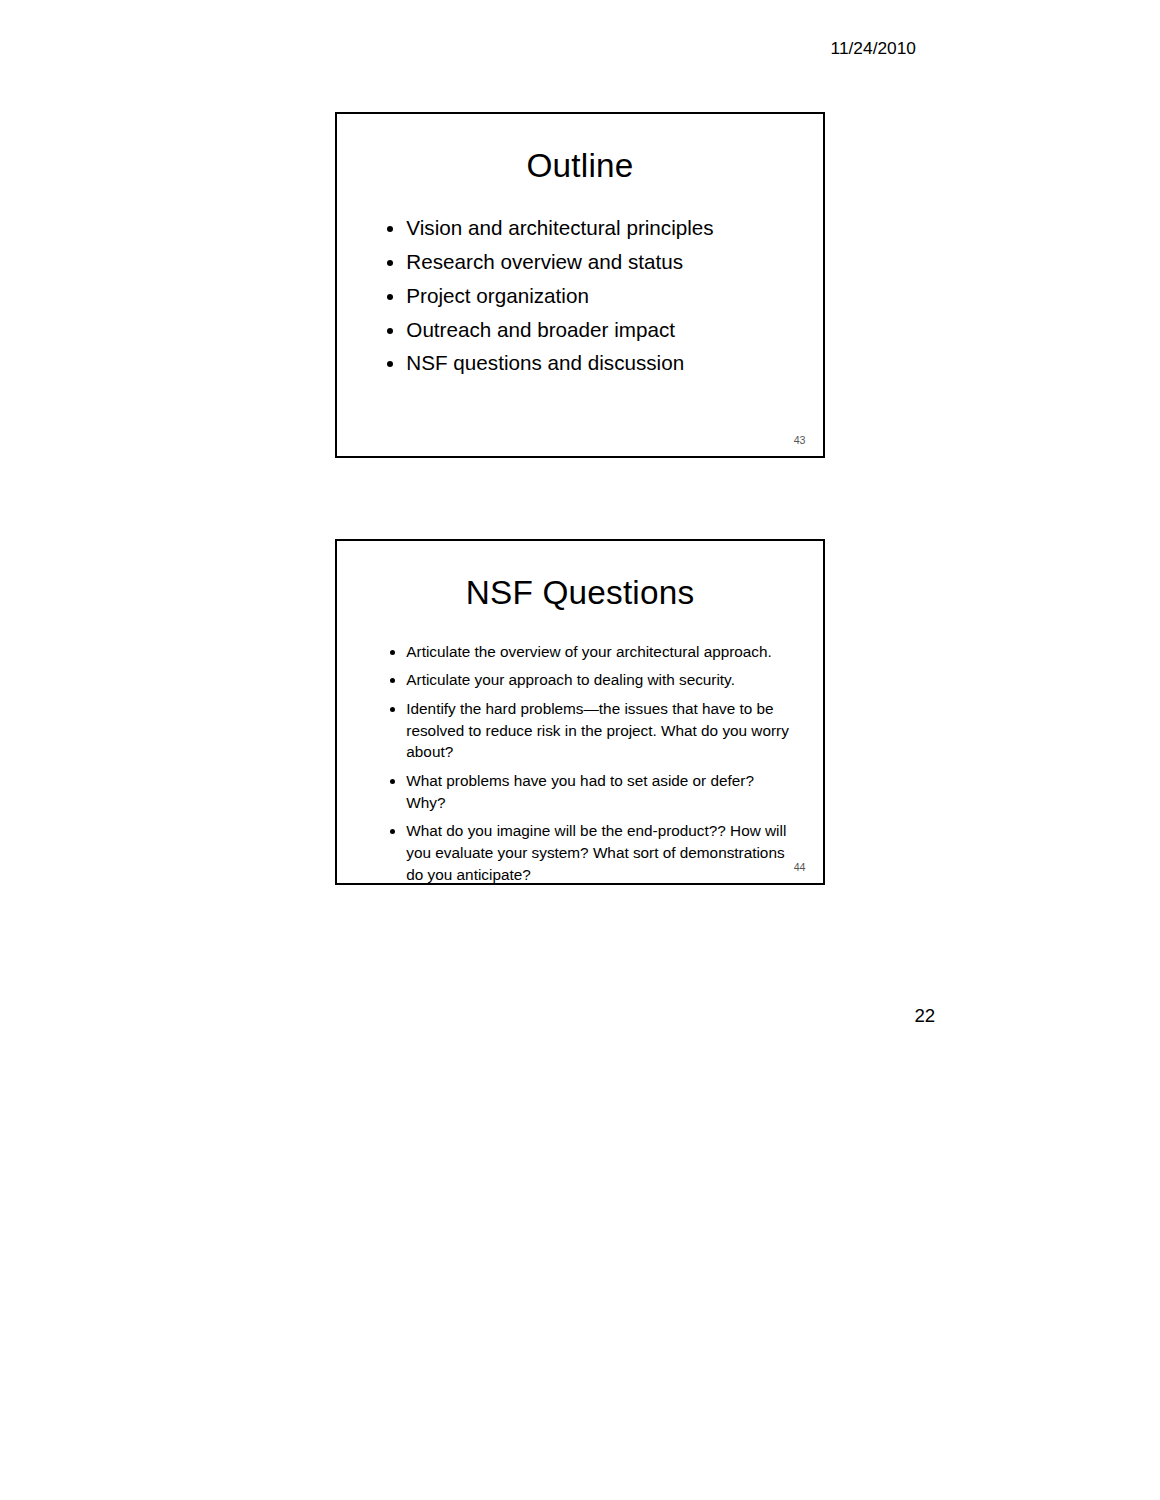11/24/2010
Outline
Vision and architectural principles
Research overview and status
Project organization
Outreach and broader impact
NSF questions and discussion
43
NSF Questions
Articulate the overview of your architectural approach.
Articulate your approach to dealing with security.
Identify the hard problems—the issues that have to be resolved to reduce risk in the project. What do you worry about?
What problems have you had to set aside or defer? Why?
What do you imagine will be the end-product?? How will you evaluate your system? What sort of demonstrations do you anticipate?
44
22